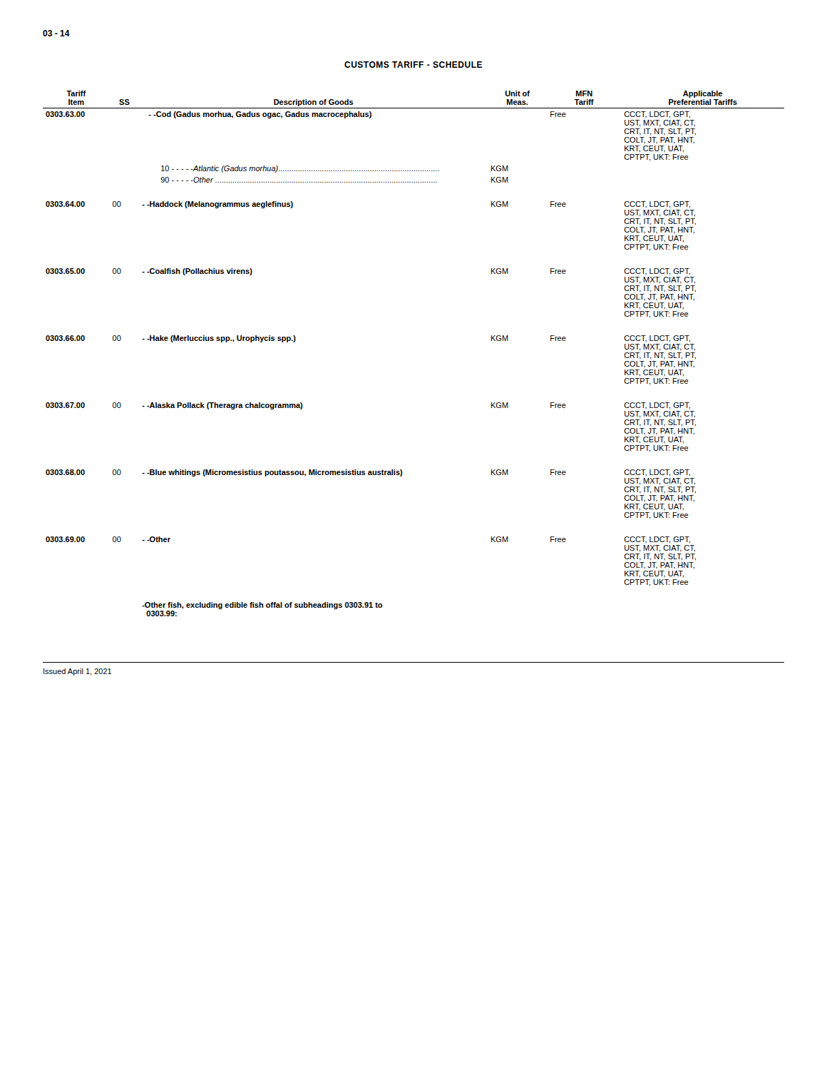03 - 14
CUSTOMS TARIFF - SCHEDULE
| Tariff Item | SS | Description of Goods | Unit of Meas. | MFN Tariff | Applicable Preferential Tariffs |
| --- | --- | --- | --- | --- | --- |
| 0303.63.00 | | - -Cod (Gadus morhua, Gadus ogac, Gadus macrocephalus) | | Free | CCCT, LDCT, GPT, UST, MXT, CIAT, CT, CRT, IT, NT, SLT, PT, COLT, JT, PAT, HNT, KRT, CEUT, UAT, CPTPT, UKT: Free |
| | | 10 - - - - - Atlantic (Gadus morhua) .......................................................................... | KGM | | |
| | | 90 - - - - - Other ...................................................................................................... | KGM | | |
| 0303.64.00 | 00 | - -Haddock (Melanogrammus aeglefinus) | KGM | Free | CCCT, LDCT, GPT, UST, MXT, CIAT, CT, CRT, IT, NT, SLT, PT, COLT, JT, PAT, HNT, KRT, CEUT, UAT, CPTPT, UKT: Free |
| 0303.65.00 | 00 | - -Coalfish (Pollachius virens) | KGM | Free | CCCT, LDCT, GPT, UST, MXT, CIAT, CT, CRT, IT, NT, SLT, PT, COLT, JT, PAT, HNT, KRT, CEUT, UAT, CPTPT, UKT: Free |
| 0303.66.00 | 00 | - -Hake (Merluccius spp., Urophycis spp.) | KGM | Free | CCCT, LDCT, GPT, UST, MXT, CIAT, CT, CRT, IT, NT, SLT, PT, COLT, JT, PAT, HNT, KRT, CEUT, UAT, CPTPT, UKT: Free |
| 0303.67.00 | 00 | - -Alaska Pollack (Theragra chalcogramma) | KGM | Free | CCCT, LDCT, GPT, UST, MXT, CIAT, CT, CRT, IT, NT, SLT, PT, COLT, JT, PAT, HNT, KRT, CEUT, UAT, CPTPT, UKT: Free |
| 0303.68.00 | 00 | - -Blue whitings (Micromesistius poutassou, Micromesistius australis) | KGM | Free | CCCT, LDCT, GPT, UST, MXT, CIAT, CT, CRT, IT, NT, SLT, PT, COLT, JT, PAT, HNT, KRT, CEUT, UAT, CPTPT, UKT: Free |
| 0303.69.00 | 00 | - -Other | KGM | Free | CCCT, LDCT, GPT, UST, MXT, CIAT, CT, CRT, IT, NT, SLT, PT, COLT, JT, PAT, HNT, KRT, CEUT, UAT, CPTPT, UKT: Free |
| | | -Other fish, excluding edible fish offal of subheadings 0303.91 to 0303.99: | | | |
Issued April 1, 2021